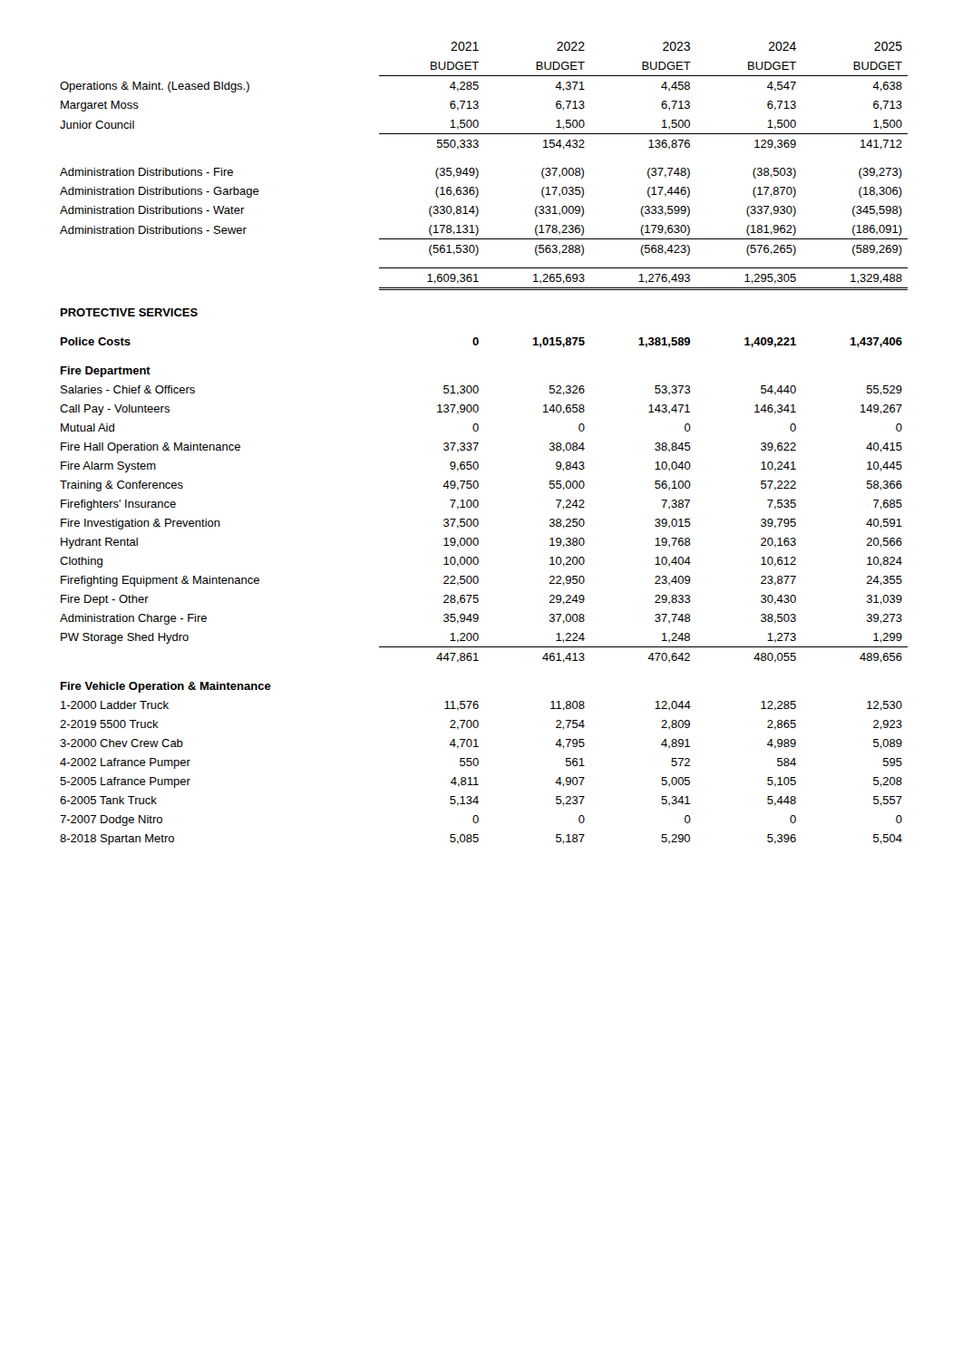| | 2021 | 2022 | 2023 | 2024 | 2025 |
| --- | --- | --- | --- | --- | --- |
| | BUDGET | BUDGET | BUDGET | BUDGET | BUDGET |
| Operations & Maint. (Leased Bldgs.) | 4,285 | 4,371 | 4,458 | 4,547 | 4,638 |
| Margaret Moss | 6,713 | 6,713 | 6,713 | 6,713 | 6,713 |
| Junior Council | 1,500 | 1,500 | 1,500 | 1,500 | 1,500 |
| | 550,333 | 154,432 | 136,876 | 129,369 | 141,712 |
| Administration Distributions - Fire | (35,949) | (37,008) | (37,748) | (38,503) | (39,273) |
| Administration Distributions - Garbage | (16,636) | (17,035) | (17,446) | (17,870) | (18,306) |
| Administration Distributions - Water | (330,814) | (331,009) | (333,599) | (337,930) | (345,598) |
| Administration Distributions - Sewer | (178,131) | (178,236) | (179,630) | (181,962) | (186,091) |
| | (561,530) | (563,288) | (568,423) | (576,265) | (589,269) |
| | 1,609,361 | 1,265,693 | 1,276,493 | 1,295,305 | 1,329,488 |
| PROTECTIVE SERVICES | |
| Police Costs | 0 | 1,015,875 | 1,381,589 | 1,409,221 | 1,437,406 |
| Fire Department | |
| Salaries - Chief & Officers | 51,300 | 52,326 | 53,373 | 54,440 | 55,529 |
| Call Pay - Volunteers | 137,900 | 140,658 | 143,471 | 146,341 | 149,267 |
| Mutual Aid | 0 | 0 | 0 | 0 | 0 |
| Fire Hall Operation & Maintenance | 37,337 | 38,084 | 38,845 | 39,622 | 40,415 |
| Fire Alarm System | 9,650 | 9,843 | 10,040 | 10,241 | 10,445 |
| Training & Conferences | 49,750 | 55,000 | 56,100 | 57,222 | 58,366 |
| Firefighters' Insurance | 7,100 | 7,242 | 7,387 | 7,535 | 7,685 |
| Fire Investigation & Prevention | 37,500 | 38,250 | 39,015 | 39,795 | 40,591 |
| Hydrant Rental | 19,000 | 19,380 | 19,768 | 20,163 | 20,566 |
| Clothing | 10,000 | 10,200 | 10,404 | 10,612 | 10,824 |
| Firefighting Equipment & Maintenance | 22,500 | 22,950 | 23,409 | 23,877 | 24,355 |
| Fire Dept - Other | 28,675 | 29,249 | 29,833 | 30,430 | 31,039 |
| Administration Charge - Fire | 35,949 | 37,008 | 37,748 | 38,503 | 39,273 |
| PW Storage Shed Hydro | 1,200 | 1,224 | 1,248 | 1,273 | 1,299 |
| | 447,861 | 461,413 | 470,642 | 480,055 | 489,656 |
| Fire Vehicle Operation & Maintenance | |
| 1-2000 Ladder Truck | 11,576 | 11,808 | 12,044 | 12,285 | 12,530 |
| 2-2019 5500 Truck | 2,700 | 2,754 | 2,809 | 2,865 | 2,923 |
| 3-2000 Chev Crew Cab | 4,701 | 4,795 | 4,891 | 4,989 | 5,089 |
| 4-2002 Lafrance Pumper | 550 | 561 | 572 | 584 | 595 |
| 5-2005 Lafrance Pumper | 4,811 | 4,907 | 5,005 | 5,105 | 5,208 |
| 6-2005 Tank Truck | 5,134 | 5,237 | 5,341 | 5,448 | 5,557 |
| 7-2007 Dodge Nitro | 0 | 0 | 0 | 0 | 0 |
| 8-2018 Spartan Metro | 5,085 | 5,187 | 5,290 | 5,396 | 5,504 |